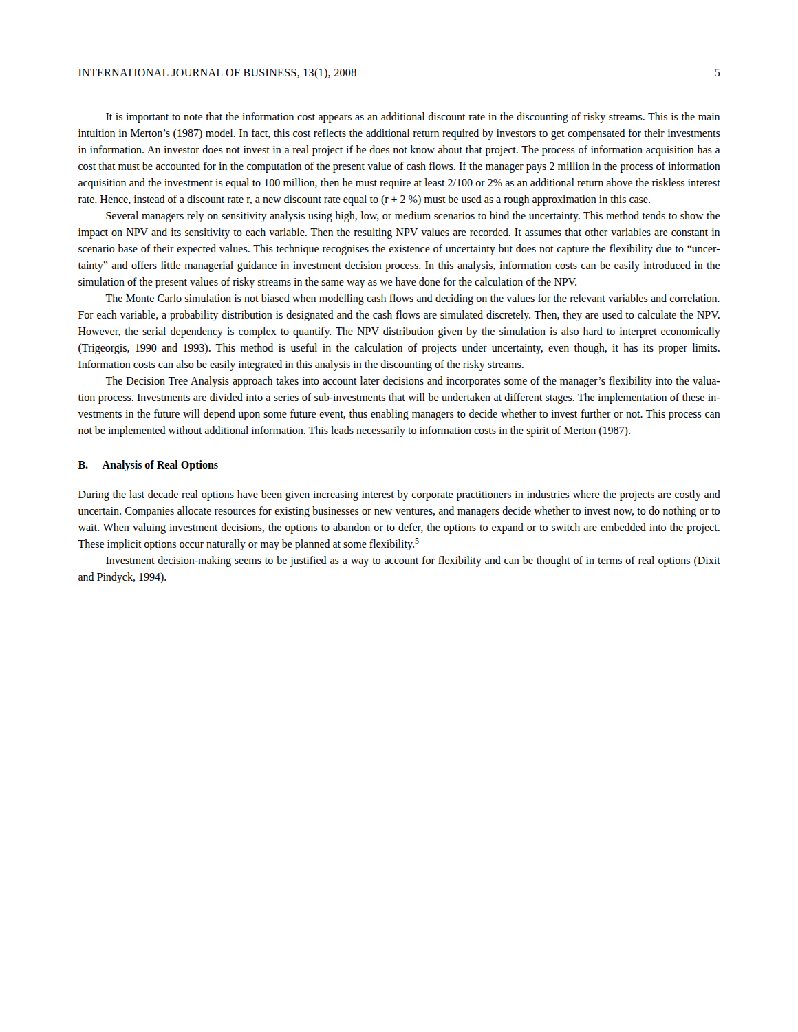INTERNATIONAL JOURNAL OF BUSINESS, 13(1), 2008 5
It is important to note that the information cost appears as an additional discount rate in the discounting of risky streams. This is the main intuition in Merton’s (1987) model. In fact, this cost reflects the additional return required by investors to get compensated for their investments in information. An investor does not invest in a real project if he does not know about that project. The process of information acquisition has a cost that must be accounted for in the computation of the present value of cash flows. If the manager pays 2 million in the process of information acquisition and the investment is equal to 100 million, then he must require at least 2/100 or 2% as an additional return above the riskless interest rate. Hence, instead of a discount rate r, a new discount rate equal to (r + 2 %) must be used as a rough approximation in this case.
Several managers rely on sensitivity analysis using high, low, or medium scenarios to bind the uncertainty. This method tends to show the impact on NPV and its sensitivity to each variable. Then the resulting NPV values are recorded. It assumes that other variables are constant in scenario base of their expected values. This technique recognises the existence of uncertainty but does not capture the flexibility due to “uncertainty” and offers little managerial guidance in investment decision process. In this analysis, information costs can be easily introduced in the simulation of the present values of risky streams in the same way as we have done for the calculation of the NPV.
The Monte Carlo simulation is not biased when modelling cash flows and deciding on the values for the relevant variables and correlation. For each variable, a probability distribution is designated and the cash flows are simulated discretely. Then, they are used to calculate the NPV. However, the serial dependency is complex to quantify. The NPV distribution given by the simulation is also hard to interpret economically (Trigeorgis, 1990 and 1993). This method is useful in the calculation of projects under uncertainty, even though, it has its proper limits. Information costs can also be easily integrated in this analysis in the discounting of the risky streams.
The Decision Tree Analysis approach takes into account later decisions and incorporates some of the manager’s flexibility into the valuation process. Investments are divided into a series of sub-investments that will be undertaken at different stages. The implementation of these investments in the future will depend upon some future event, thus enabling managers to decide whether to invest further or not. This process can not be implemented without additional information. This leads necessarily to information costs in the spirit of Merton (1987).
B. Analysis of Real Options
During the last decade real options have been given increasing interest by corporate practitioners in industries where the projects are costly and uncertain. Companies allocate resources for existing businesses or new ventures, and managers decide whether to invest now, to do nothing or to wait. When valuing investment decisions, the options to abandon or to defer, the options to expand or to switch are embedded into the project. These implicit options occur naturally or may be planned at some flexibility.5
Investment decision-making seems to be justified as a way to account for flexibility and can be thought of in terms of real options (Dixit and Pindyck, 1994).